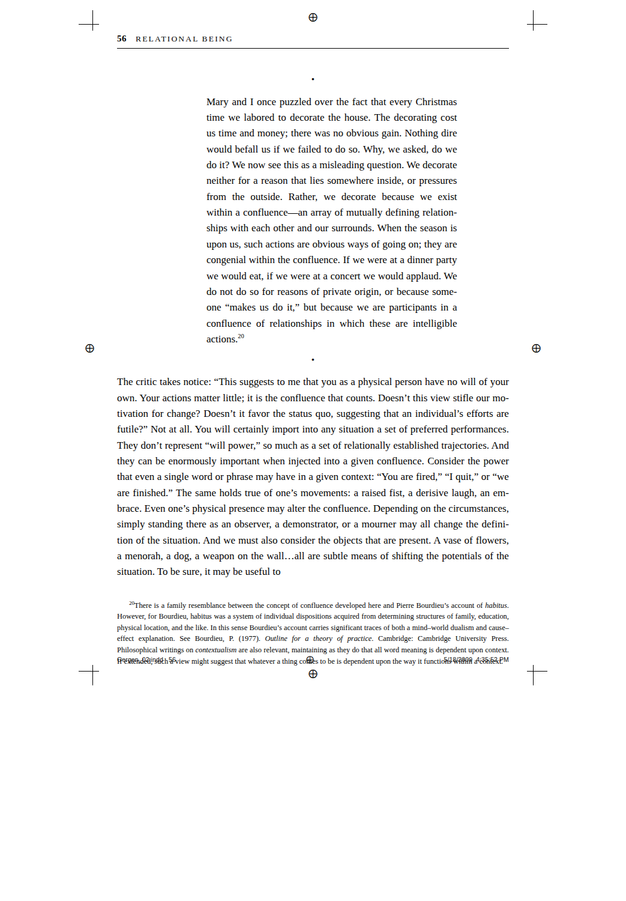⨁ ⨁ ⨁ ⨁
56 Relational Being
•
Mary and I once puzzled over the fact that every Christmas time we labored to decorate the house. The decorating cost us time and money; there was no obvious gain. Nothing dire would befall us if we failed to do so. Why, we asked, do we do it? We now see this as a misleading question. We decorate neither for a reason that lies somewhere inside, or pressures from the outside. Rather, we decorate because we exist within a confluence—an array of mutually defining relationships with each other and our surrounds. When the season is upon us, such actions are obvious ways of going on; they are congenial within the confluence. If we were at a dinner party we would eat, if we were at a concert we would applaud. We do not do so for reasons of private origin, or because someone “makes us do it,” but because we are participants in a confluence of relationships in which these are intelligible actions.20
•
The critic takes notice: “This suggests to me that you as a physical person have no will of your own. Your actions matter little; it is the confluence that counts. Doesn’t this view stifle our motivation for change? Doesn’t it favor the status quo, suggesting that an individual’s efforts are futile?” Not at all. You will certainly import into any situation a set of preferred performances. They don’t represent “will power,” so much as a set of relationally established trajectories. And they can be enormously important when injected into a given confluence. Consider the power that even a single word or phrase may have in a given context: “You are fired,” “I quit,” or “we are finished.” The same holds true of one’s movements: a raised fist, a derisive laugh, an embrace. Even one’s physical presence may alter the confluence. Depending on the circumstances, simply standing there as an observer, a demonstrator, or a mourner may all change the definition of the situation. And we must also consider the objects that are present. A vase of flowers, a menorah, a dog, a weapon on the wall…all are subtle means of shifting the potentials of the situation. To be sure, it may be useful to
20There is a family resemblance between the concept of confluence developed here and Pierre Bourdieu’s account of habitus. However, for Bourdieu, habitus was a system of individual dispositions acquired from determining structures of family, education, physical location, and the like. In this sense Bourdieu’s account carries significant traces of both a mind–world dualism and cause–effect explanation. See Bourdieu, P. (1977). Outline for a theory of practice. Cambridge: Cambridge University Press. Philosophical writings on contextualism are also relevant, maintaining as they do that all word meaning is dependent upon context. If extended, such a view might suggest that whatever a thing comes to be is dependent upon the way it functions within a context.
Gergen_02.indd 56 ⨁ 5/18/2009 4:35:52 PM